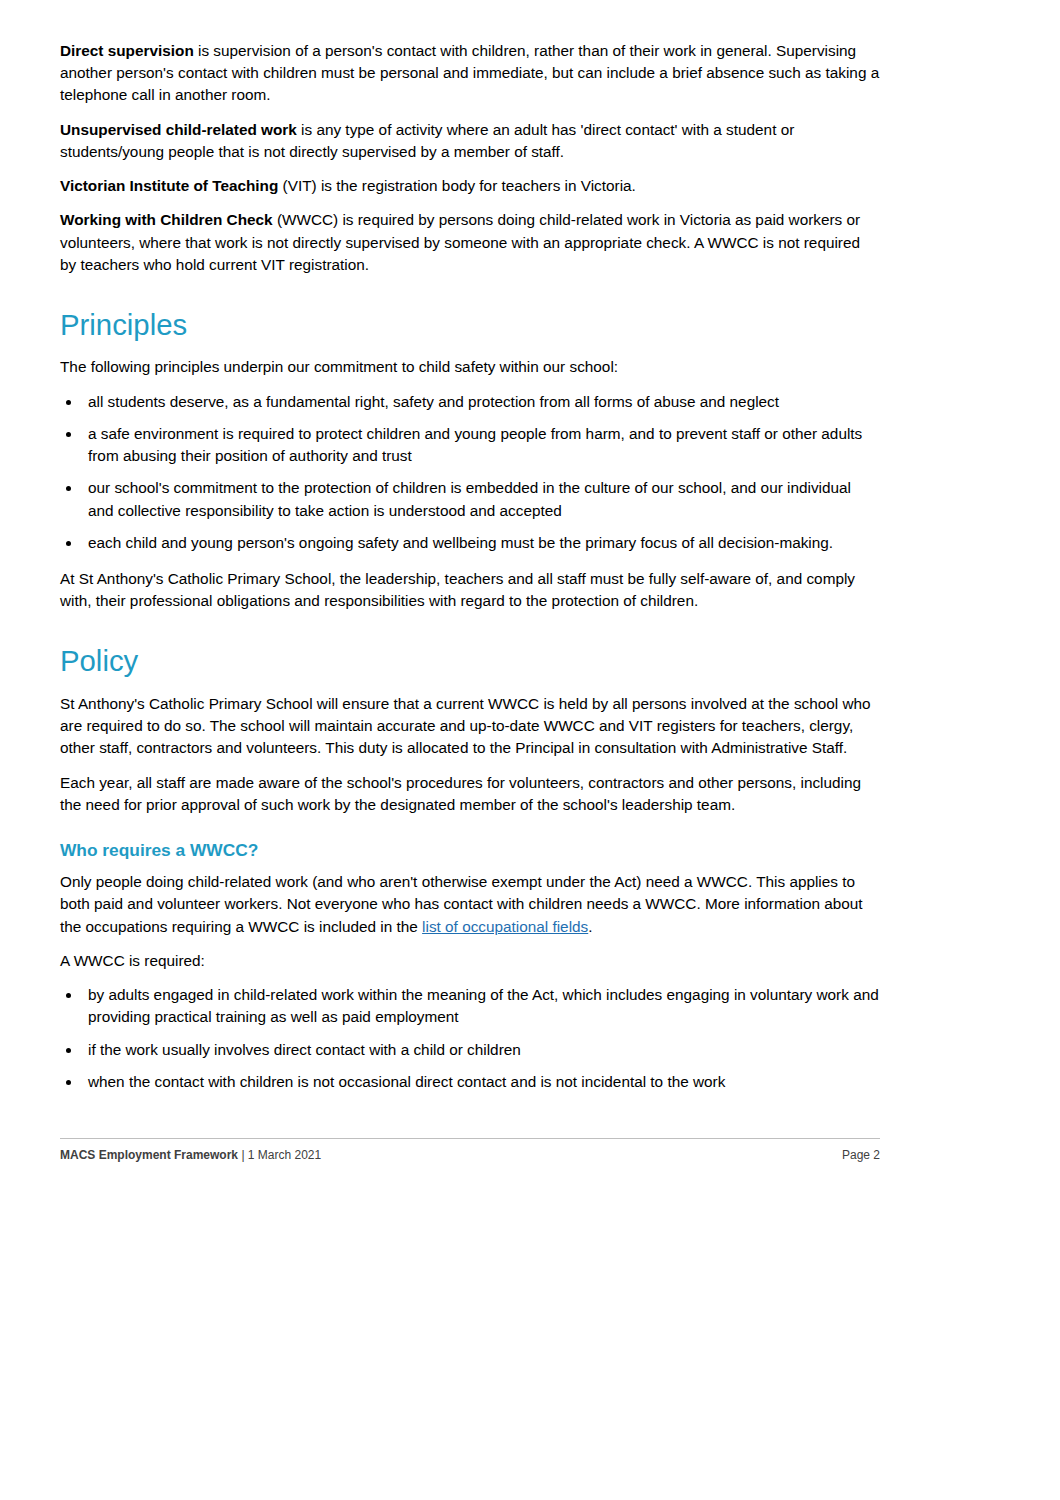Direct supervision is supervision of a person's contact with children, rather than of their work in general. Supervising another person's contact with children must be personal and immediate, but can include a brief absence such as taking a telephone call in another room.
Unsupervised child-related work is any type of activity where an adult has 'direct contact' with a student or students/young people that is not directly supervised by a member of staff.
Victorian Institute of Teaching (VIT) is the registration body for teachers in Victoria.
Working with Children Check (WWCC) is required by persons doing child-related work in Victoria as paid workers or volunteers, where that work is not directly supervised by someone with an appropriate check. A WWCC is not required by teachers who hold current VIT registration.
Principles
The following principles underpin our commitment to child safety within our school:
all students deserve, as a fundamental right, safety and protection from all forms of abuse and neglect
a safe environment is required to protect children and young people from harm, and to prevent staff or other adults from abusing their position of authority and trust
our school's commitment to the protection of children is embedded in the culture of our school, and our individual and collective responsibility to take action is understood and accepted
each child and young person's ongoing safety and wellbeing must be the primary focus of all decision-making.
At St Anthony's Catholic Primary School, the leadership, teachers and all staff must be fully self-aware of, and comply with, their professional obligations and responsibilities with regard to the protection of children.
Policy
St Anthony's Catholic Primary School will ensure that a current WWCC is held by all persons involved at the school who are required to do so. The school will maintain accurate and up-to-date WWCC and VIT registers for teachers, clergy, other staff, contractors and volunteers. This duty is allocated to the Principal in consultation with Administrative Staff.
Each year, all staff are made aware of the school's procedures for volunteers, contractors and other persons, including the need for prior approval of such work by the designated member of the school's leadership team.
Who requires a WWCC?
Only people doing child-related work (and who aren't otherwise exempt under the Act) need a WWCC. This applies to both paid and volunteer workers. Not everyone who has contact with children needs a WWCC. More information about the occupations requiring a WWCC is included in the list of occupational fields.
A WWCC is required:
by adults engaged in child-related work within the meaning of the Act, which includes engaging in voluntary work and providing practical training as well as paid employment
if the work usually involves direct contact with a child or children
when the contact with children is not occasional direct contact and is not incidental to the work
MACS Employment Framework | 1 March 2021 Page 2